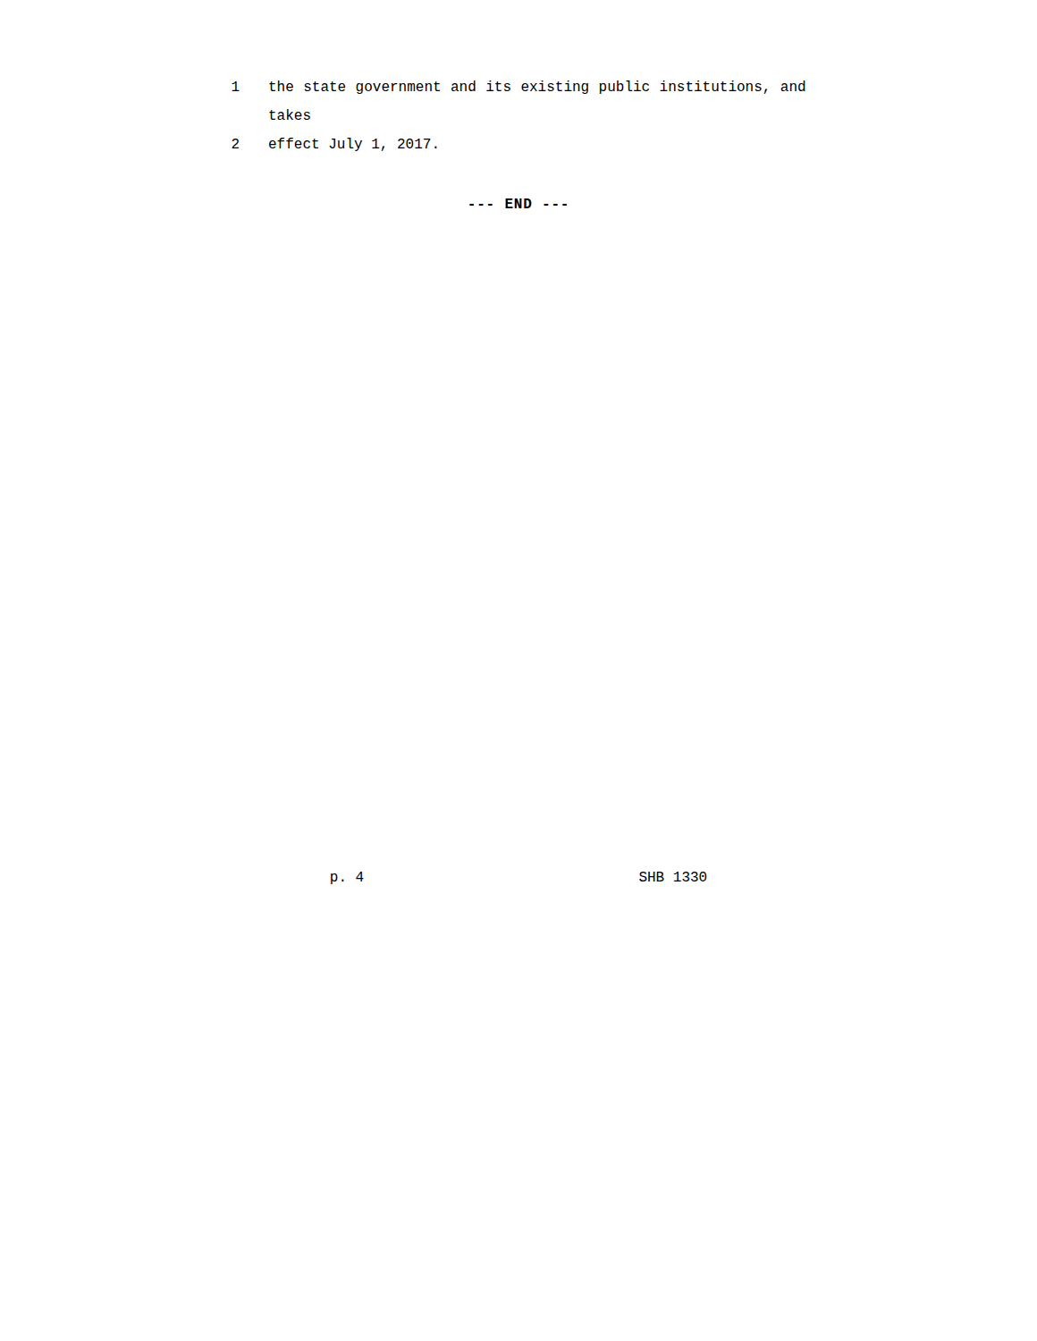the state government and its existing public institutions, and takes
effect July 1, 2017.
--- END ---
p. 4 SHB 1330